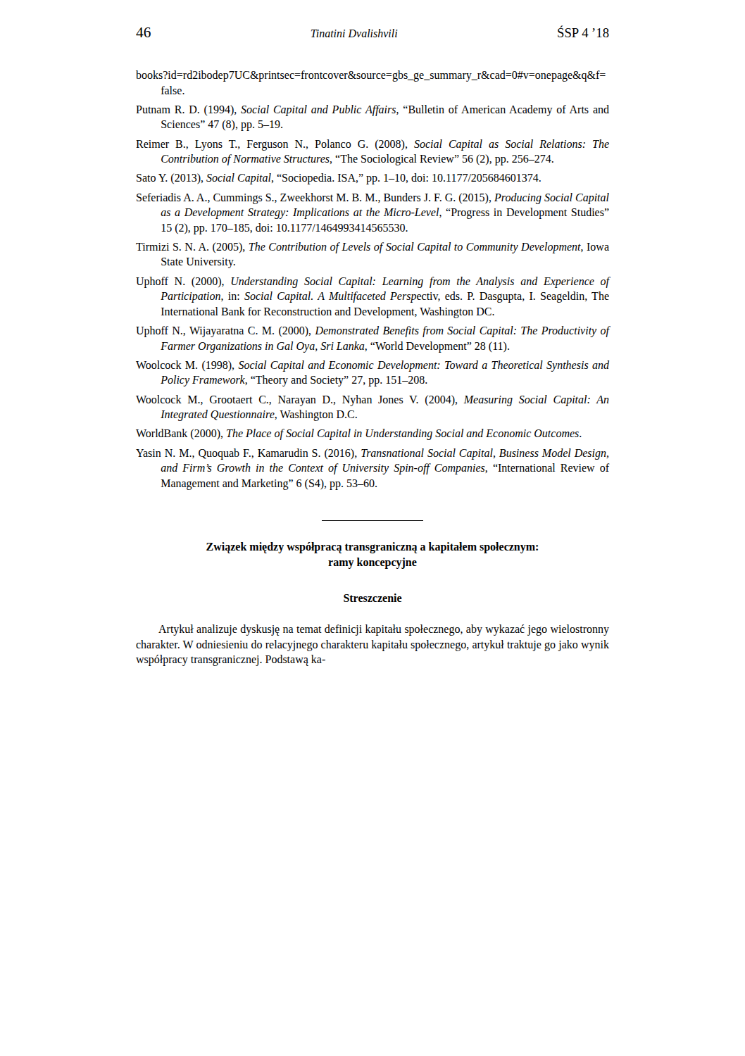46 Tinatini Dvalishvili ŚSP 4 ’18
books?id=rd2ibodep7UC&printsec=frontcover&source=gbs_ge_summary_r&cad=0#v=onepage&q&f=false.
Putnam R. D. (1994), Social Capital and Public Affairs, “Bulletin of American Academy of Arts and Sciences” 47 (8), pp. 5–19.
Reimer B., Lyons T., Ferguson N., Polanco G. (2008), Social Capital as Social Relations: The Contribution of Normative Structures, “The Sociological Review” 56 (2), pp. 256–274.
Sato Y. (2013), Social Capital, “Sociopedia. ISA,” pp. 1–10, doi: 10.1177/205684601374.
Seferiadis A. A., Cummings S., Zweekhorst M. B. M., Bunders J. F. G. (2015), Producing Social Capital as a Development Strategy: Implications at the Micro-Level, “Progress in Development Studies” 15 (2), pp. 170–185, doi: 10.1177/1464993414565530.
Tirmizi S. N. A. (2005), The Contribution of Levels of Social Capital to Community Development, Iowa State University.
Uphoff N. (2000), Understanding Social Capital: Learning from the Analysis and Experience of Participation, in: Social Capital. A Multifaceted Perspectiv, eds. P. Dasgupta, I. Seageldin, The International Bank for Reconstruction and Development, Washington DC.
Uphoff N., Wijayaratna C. M. (2000), Demonstrated Benefits from Social Capital: The Productivity of Farmer Organizations in Gal Oya, Sri Lanka, “World Development” 28 (11).
Woolcock M. (1998), Social Capital and Economic Development: Toward a Theoretical Synthesis and Policy Framework, “Theory and Society” 27, pp. 151–208.
Woolcock M., Grootaert C., Narayan D., Nyhan Jones V. (2004), Measuring Social Capital: An Integrated Questionnaire, Washington D.C.
WorldBank (2000), The Place of Social Capital in Understanding Social and Economic Outcomes.
Yasin N. M., Quoquab F., Kamarudin S. (2016), Transnational Social Capital, Business Model Design, and Firm’s Growth in the Context of University Spin-off Companies, “International Review of Management and Marketing” 6 (S4), pp. 53–60.
Związek między współpracą transgraniczną a kapitałem społecznym:
ramy koncepcyjne
Streszczenie
Artykuł analizuje dyskusję na temat definicji kapitału społecznego, aby wykazać jego wielostronny charakter. W odniesieniu do relacyjnego charakteru kapitału społecznego, artykuł traktuje go jako wynik współpracy transgranicznej. Podstawą ka-